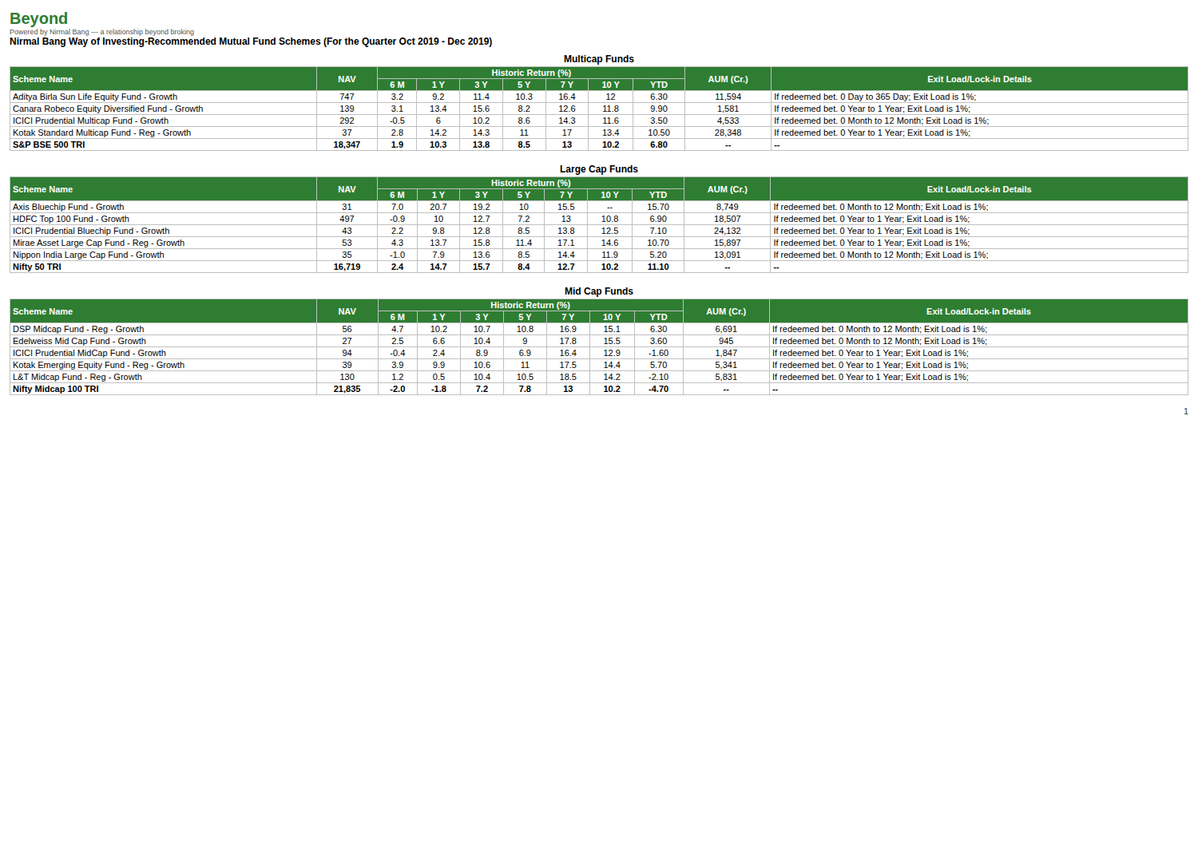BeyondPowered by Nirmal Bang — a relationship beyond broking
Nirmal Bang Way of Investing-Recommended Mutual Fund Schemes (For the Quarter Oct 2019 - Dec 2019)
Multicap Funds
| Scheme Name | NAV | Historic Return (%) | AUM (Cr.) | Exit Load/Lock-in Details |
| --- | --- | --- | --- | --- |
| 6 M | 1 Y | 3 Y | 5 Y | 7 Y | 10 Y | YTD |
| Aditya Birla Sun Life Equity Fund - Growth | 747 | 3.2 | 9.2 | 11.4 | 10.3 | 16.4 | 12 | 6.30 | 11,594 | If redeemed bet. 0 Day to 365 Day; Exit Load is 1%; |
| Canara Robeco Equity Diversified Fund - Growth | 139 | 3.1 | 13.4 | 15.6 | 8.2 | 12.6 | 11.8 | 9.90 | 1,581 | If redeemed bet. 0 Year to 1 Year; Exit Load is 1%; |
| ICICI Prudential Multicap Fund - Growth | 292 | -0.5 | 6 | 10.2 | 8.6 | 14.3 | 11.6 | 3.50 | 4,533 | If redeemed bet. 0 Month to 12 Month; Exit Load is 1%; |
| Kotak Standard Multicap Fund - Reg - Growth | 37 | 2.8 | 14.2 | 14.3 | 11 | 17 | 13.4 | 10.50 | 28,348 | If redeemed bet. 0 Year to 1 Year; Exit Load is 1%; |
| S&P BSE 500 TRI | 18,347 | 1.9 | 10.3 | 13.8 | 8.5 | 13 | 10.2 | 6.80 | -- | -- |
Large Cap Funds
| Scheme Name | NAV | Historic Return (%) | AUM (Cr.) | Exit Load/Lock-in Details |
| --- | --- | --- | --- | --- |
| 6 M | 1 Y | 3 Y | 5 Y | 7 Y | 10 Y | YTD |
| Axis Bluechip Fund - Growth | 31 | 7.0 | 20.7 | 19.2 | 10 | 15.5 | -- | 15.70 | 8,749 | If redeemed bet. 0 Month to 12 Month; Exit Load is 1%; |
| HDFC Top 100 Fund - Growth | 497 | -0.9 | 10 | 12.7 | 7.2 | 13 | 10.8 | 6.90 | 18,507 | If redeemed bet. 0 Year to 1 Year; Exit Load is 1%; |
| ICICI Prudential Bluechip Fund - Growth | 43 | 2.2 | 9.8 | 12.8 | 8.5 | 13.8 | 12.5 | 7.10 | 24,132 | If redeemed bet. 0 Year to 1 Year; Exit Load is 1%; |
| Mirae Asset Large Cap Fund - Reg - Growth | 53 | 4.3 | 13.7 | 15.8 | 11.4 | 17.1 | 14.6 | 10.70 | 15,897 | If redeemed bet. 0 Year to 1 Year; Exit Load is 1%; |
| Nippon India Large Cap Fund - Growth | 35 | -1.0 | 7.9 | 13.6 | 8.5 | 14.4 | 11.9 | 5.20 | 13,091 | If redeemed bet. 0 Month to 12 Month; Exit Load is 1%; |
| Nifty 50 TRI | 16,719 | 2.4 | 14.7 | 15.7 | 8.4 | 12.7 | 10.2 | 11.10 | -- | -- |
Mid Cap Funds
| Scheme Name | NAV | Historic Return (%) | AUM (Cr.) | Exit Load/Lock-in Details |
| --- | --- | --- | --- | --- |
| 6 M | 1 Y | 3 Y | 5 Y | 7 Y | 10 Y | YTD |
| DSP Midcap Fund - Reg - Growth | 56 | 4.7 | 10.2 | 10.7 | 10.8 | 16.9 | 15.1 | 6.30 | 6,691 | If redeemed bet. 0 Month to 12 Month; Exit Load is 1%; |
| Edelweiss Mid Cap Fund - Growth | 27 | 2.5 | 6.6 | 10.4 | 9 | 17.8 | 15.5 | 3.60 | 945 | If redeemed bet. 0 Month to 12 Month; Exit Load is 1%; |
| ICICI Prudential MidCap Fund - Growth | 94 | -0.4 | 2.4 | 8.9 | 6.9 | 16.4 | 12.9 | -1.60 | 1,847 | If redeemed bet. 0 Year to 1 Year; Exit Load is 1%; |
| Kotak Emerging Equity Fund - Reg - Growth | 39 | 3.9 | 9.9 | 10.6 | 11 | 17.5 | 14.4 | 5.70 | 5,341 | If redeemed bet. 0 Year to 1 Year; Exit Load is 1%; |
| L&T Midcap Fund - Reg - Growth | 130 | 1.2 | 0.5 | 10.4 | 10.5 | 18.5 | 14.2 | -2.10 | 5,831 | If redeemed bet. 0 Year to 1 Year; Exit Load is 1%; |
| Nifty Midcap 100 TRI | 21,835 | -2.0 | -1.8 | 7.2 | 7.8 | 13 | 10.2 | -4.70 | -- | -- |
1